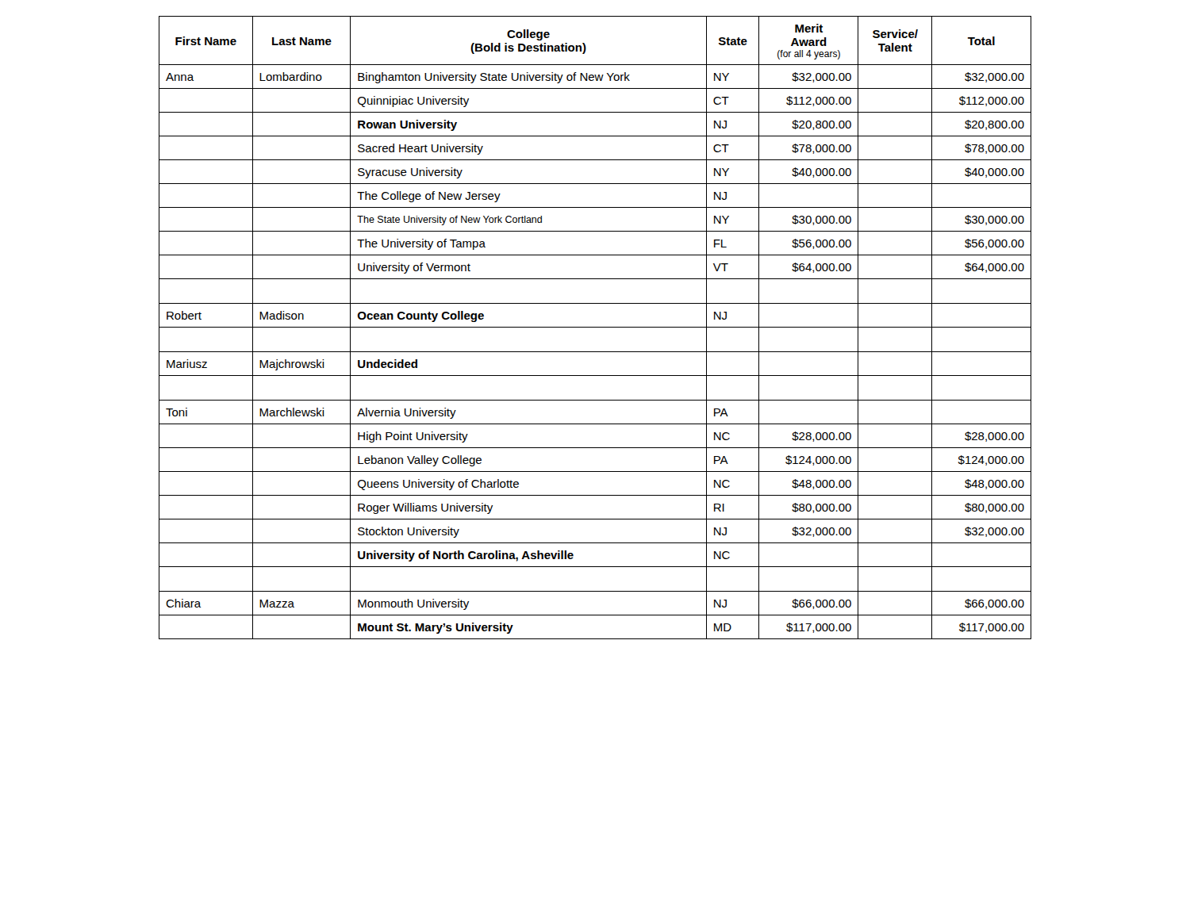| First Name | Last Name | College (Bold is Destination) | State | Merit Award (for all 4 years) | Service/ Talent | Total |
| --- | --- | --- | --- | --- | --- | --- |
| Anna | Lombardino | Binghamton University State University of New York | NY | $32,000.00 | | $32,000.00 |
| | | Quinnipiac University | CT | $112,000.00 | | $112,000.00 |
| | | Rowan University | NJ | $20,800.00 | | $20,800.00 |
| | | Sacred Heart University | CT | $78,000.00 | | $78,000.00 |
| | | Syracuse University | NY | $40,000.00 | | $40,000.00 |
| | | The College of New Jersey | NJ | | | |
| | | The State University of New York Cortland | NY | $30,000.00 | | $30,000.00 |
| | | The University of Tampa | FL | $56,000.00 | | $56,000.00 |
| | | University of Vermont | VT | $64,000.00 | | $64,000.00 |
| Robert | Madison | Ocean County College | NJ | | | |
| Mariusz | Majchrowski | Undecided | | | | |
| Toni | Marchlewski | Alvernia University | PA | | | |
| | | High Point University | NC | $28,000.00 | | $28,000.00 |
| | | Lebanon Valley College | PA | $124,000.00 | | $124,000.00 |
| | | Queens University of Charlotte | NC | $48,000.00 | | $48,000.00 |
| | | Roger Williams University | RI | $80,000.00 | | $80,000.00 |
| | | Stockton University | NJ | $32,000.00 | | $32,000.00 |
| | | University of North Carolina, Asheville | NC | | | |
| Chiara | Mazza | Monmouth University | NJ | $66,000.00 | | $66,000.00 |
| | | Mount St. Mary’s University | MD | $117,000.00 | | $117,000.00 |